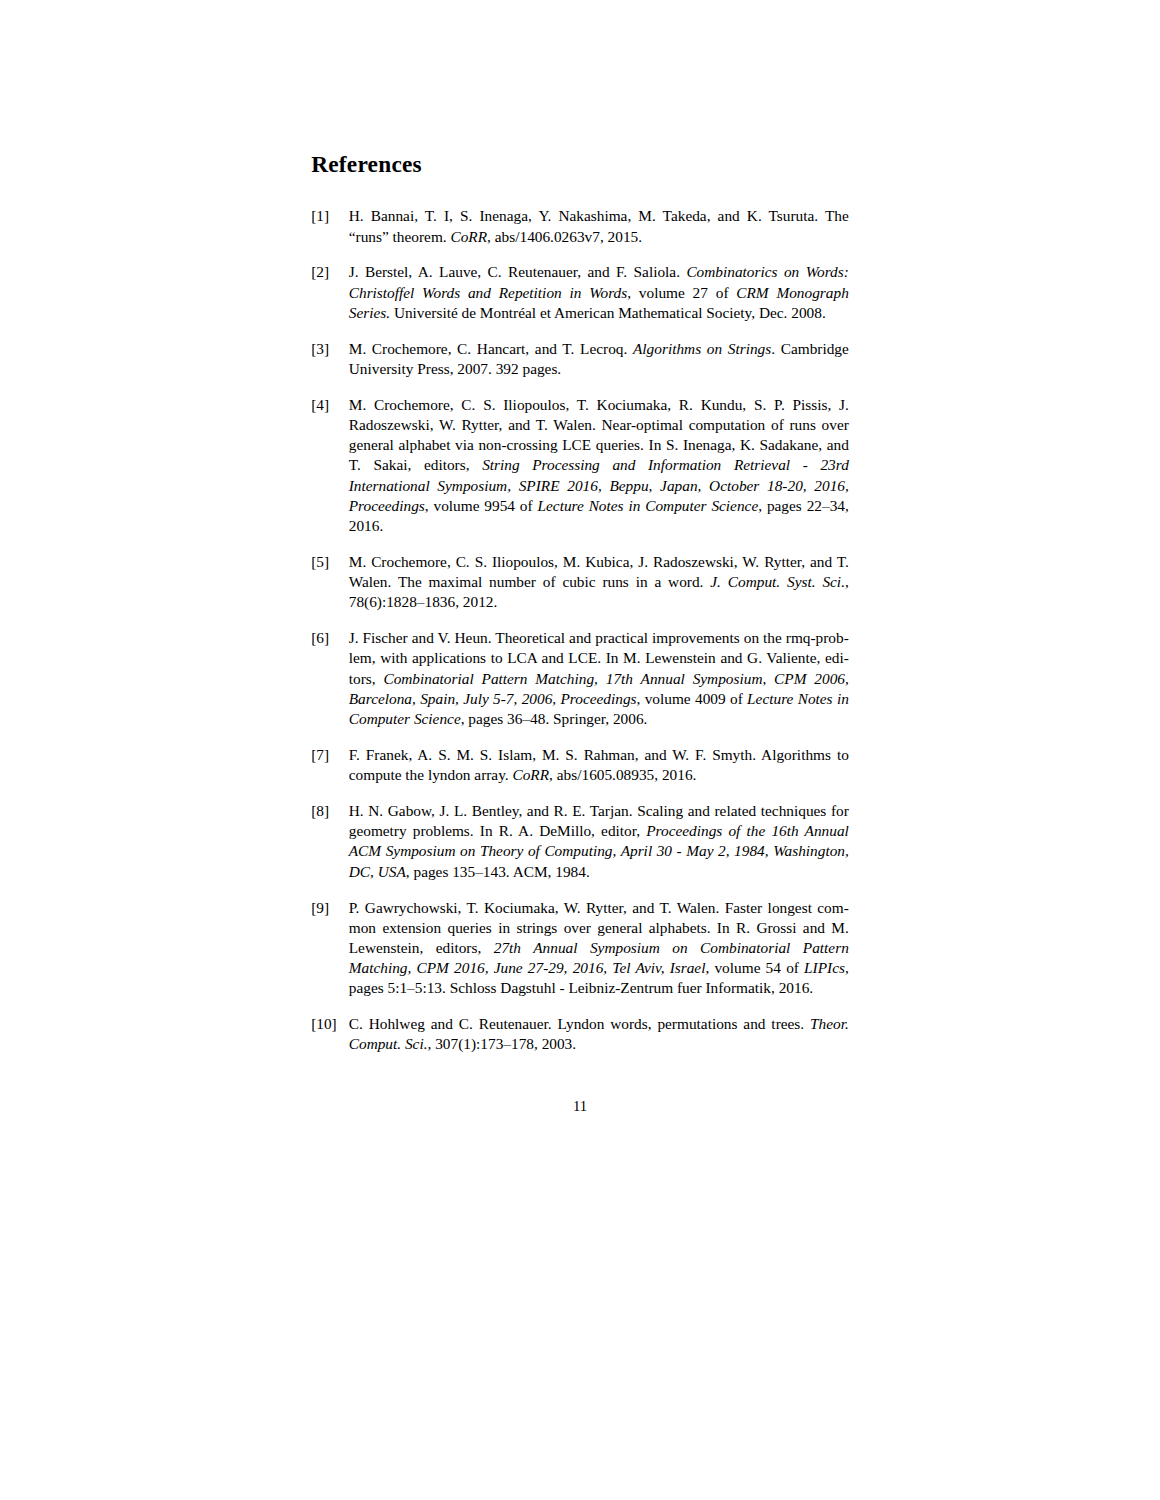References
[1] H. Bannai, T. I, S. Inenaga, Y. Nakashima, M. Takeda, and K. Tsuruta. The “runs” theorem. CoRR, abs/1406.0263v7, 2015.
[2] J. Berstel, A. Lauve, C. Reutenauer, and F. Saliola. Combinatorics on Words: Christoffel Words and Repetition in Words, volume 27 of CRM Monograph Series. Université de Montréal et American Mathematical Society, Dec. 2008.
[3] M. Crochemore, C. Hancart, and T. Lecroq. Algorithms on Strings. Cambridge University Press, 2007. 392 pages.
[4] M. Crochemore, C. S. Iliopoulos, T. Kociumaka, R. Kundu, S. P. Pissis, J. Radoszewski, W. Rytter, and T. Walen. Near-optimal computation of runs over general alphabet via non-crossing LCE queries. In S. Inenaga, K. Sadakane, and T. Sakai, editors, String Processing and Information Retrieval - 23rd International Symposium, SPIRE 2016, Beppu, Japan, October 18-20, 2016, Proceedings, volume 9954 of Lecture Notes in Computer Science, pages 22–34, 2016.
[5] M. Crochemore, C. S. Iliopoulos, M. Kubica, J. Radoszewski, W. Rytter, and T. Walen. The maximal number of cubic runs in a word. J. Comput. Syst. Sci., 78(6):1828–1836, 2012.
[6] J. Fischer and V. Heun. Theoretical and practical improvements on the rmq-problem, with applications to LCA and LCE. In M. Lewenstein and G. Valiente, editors, Combinatorial Pattern Matching, 17th Annual Symposium, CPM 2006, Barcelona, Spain, July 5-7, 2006, Proceedings, volume 4009 of Lecture Notes in Computer Science, pages 36–48. Springer, 2006.
[7] F. Franek, A. S. M. S. Islam, M. S. Rahman, and W. F. Smyth. Algorithms to compute the lyndon array. CoRR, abs/1605.08935, 2016.
[8] H. N. Gabow, J. L. Bentley, and R. E. Tarjan. Scaling and related techniques for geometry problems. In R. A. DeMillo, editor, Proceedings of the 16th Annual ACM Symposium on Theory of Computing, April 30 - May 2, 1984, Washington, DC, USA, pages 135–143. ACM, 1984.
[9] P. Gawrychowski, T. Kociumaka, W. Rytter, and T. Walen. Faster longest common extension queries in strings over general alphabets. In R. Grossi and M. Lewenstein, editors, 27th Annual Symposium on Combinatorial Pattern Matching, CPM 2016, June 27-29, 2016, Tel Aviv, Israel, volume 54 of LIPIcs, pages 5:1–5:13. Schloss Dagstuhl - Leibniz-Zentrum fuer Informatik, 2016.
[10] C. Hohlweg and C. Reutenauer. Lyndon words, permutations and trees. Theor. Comput. Sci., 307(1):173–178, 2003.
11